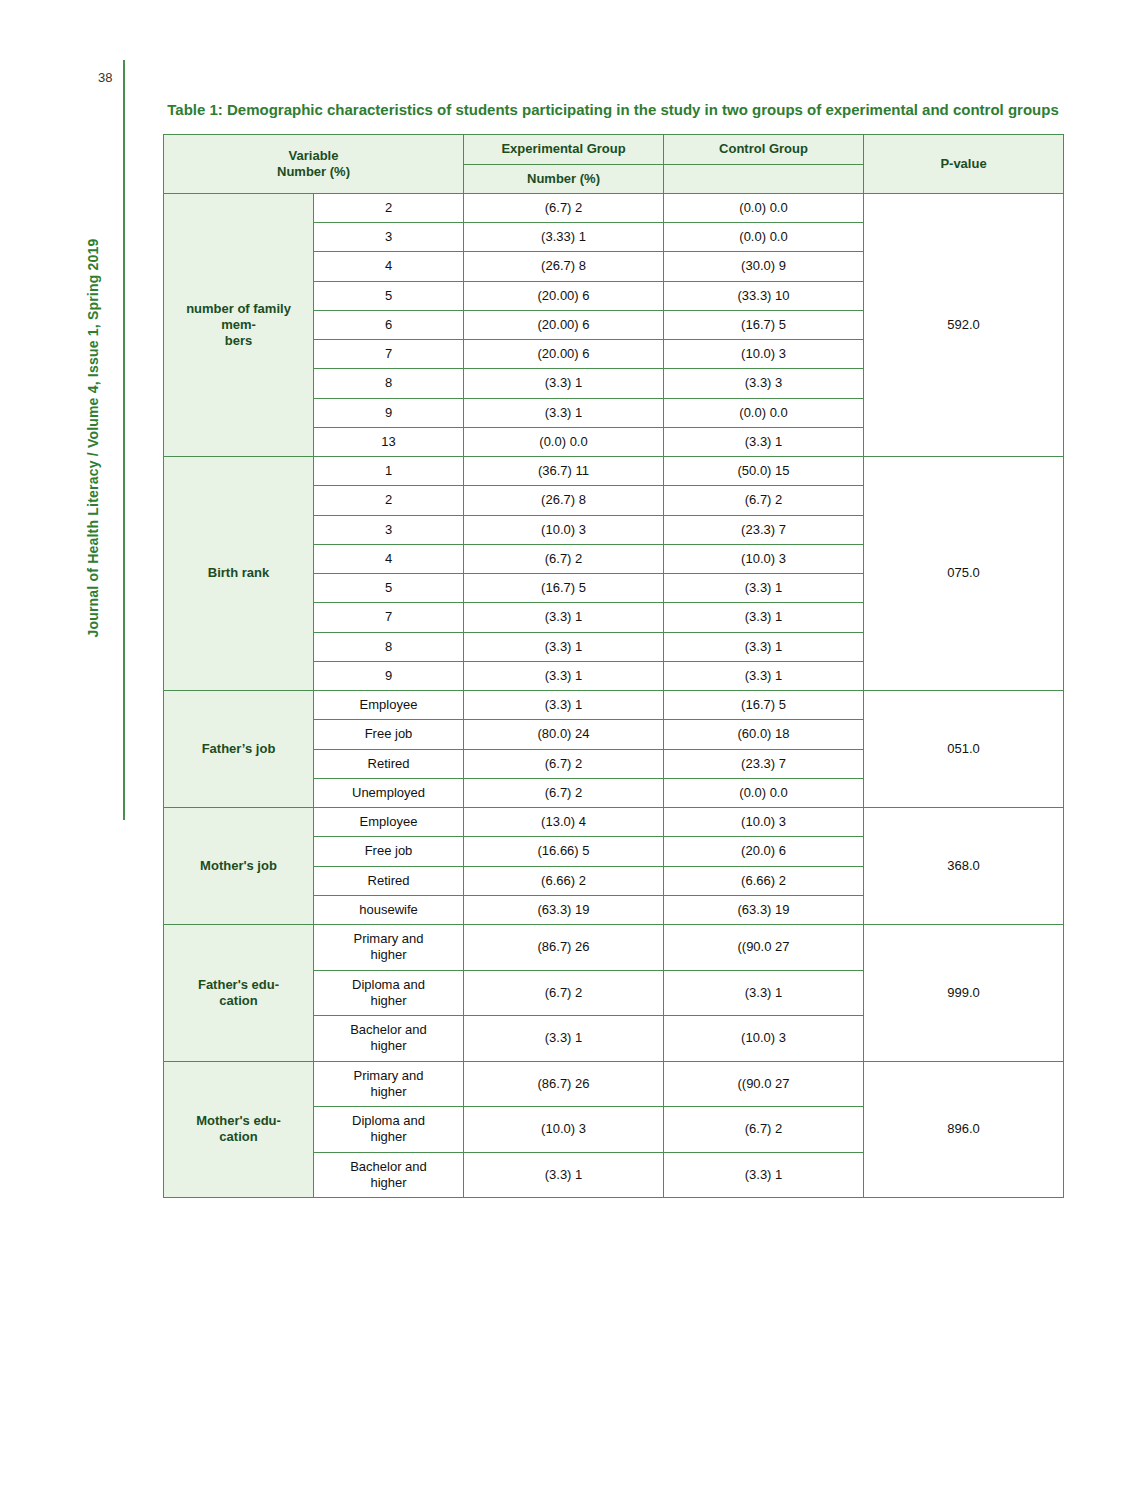38
Journal of Health Literacy / Volume 4, Issue 1, Spring 2019
Table 1: Demographic characteristics of students participating in the study in two groups of experimental and control groups
| Variable Number (%) | Experimental Group | Control Group | P-value |
| --- | --- | --- | --- |
| Number (%) | |
| number of family mem- bers | 2 | (6.7) 2 | (0.0) 0.0 | 592.0 |
| 3 | (3.33) 1 | (0.0) 0.0 |
| 4 | (26.7) 8 | (30.0) 9 |
| 5 | (20.00) 6 | (33.3) 10 |
| 6 | (20.00) 6 | (16.7) 5 |
| 7 | (20.00) 6 | (10.0) 3 |
| 8 | (3.3) 1 | (3.3) 3 |
| 9 | (3.3) 1 | (0.0) 0.0 |
| 13 | (0.0) 0.0 | (3.3) 1 |
| Birth rank | 1 | (36.7) 11 | (50.0) 15 | 075.0 |
| 2 | (26.7) 8 | (6.7) 2 |
| 3 | (10.0) 3 | (23.3) 7 |
| 4 | (6.7) 2 | (10.0) 3 |
| 5 | (16.7) 5 | (3.3) 1 |
| 7 | (3.3) 1 | (3.3) 1 |
| 8 | (3.3) 1 | (3.3) 1 |
| 9 | (3.3) 1 | (3.3) 1 |
| Father’s job | Employee | (3.3) 1 | (16.7) 5 | 051.0 |
| Free job | (80.0) 24 | (60.0) 18 |
| Retired | (6.7) 2 | (23.3) 7 |
| Unemployed | (6.7) 2 | (0.0) 0.0 |
| Mother's job | Employee | (13.0) 4 | (10.0) 3 | 368.0 |
| Free job | (16.66) 5 | (20.0) 6 |
| Retired | (6.66) 2 | (6.66) 2 |
| housewife | (63.3) 19 | (63.3) 19 |
| Father's edu- cation | Primary and higher | (86.7) 26 | ((90.0 27 | 999.0 |
| Diploma and higher | (6.7) 2 | (3.3) 1 |
| Bachelor and higher | (3.3) 1 | (10.0) 3 |
| Mother's edu- cation | Primary and higher | (86.7) 26 | ((90.0 27 | 896.0 |
| Diploma and higher | (10.0) 3 | (6.7) 2 |
| Bachelor and higher | (3.3) 1 | (3.3) 1 |